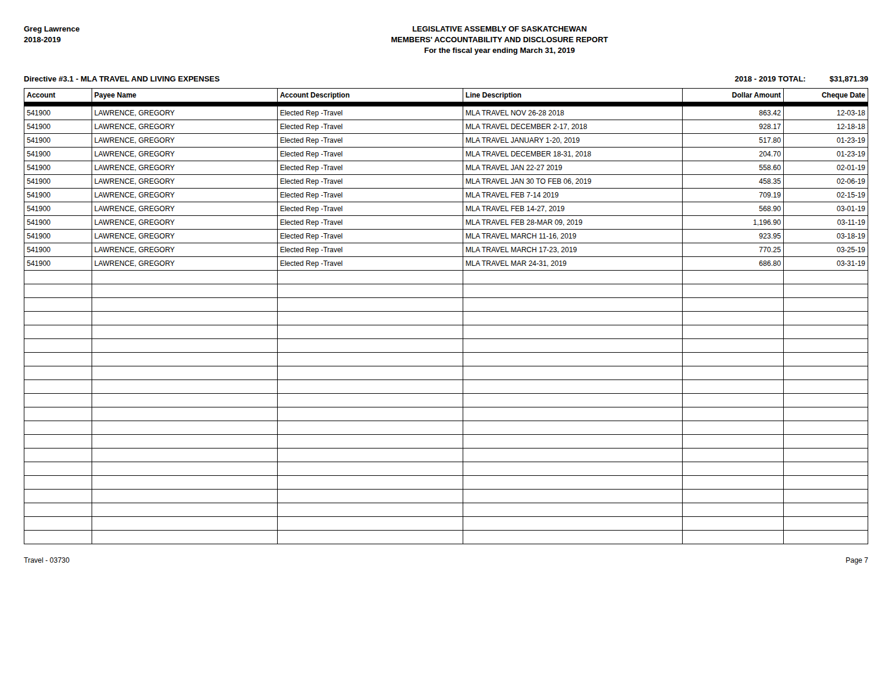Greg Lawrence
2018-2019
LEGISLATIVE ASSEMBLY OF SASKATCHEWAN
MEMBERS' ACCOUNTABILITY AND DISCLOSURE REPORT
For the fiscal year ending March 31, 2019
Directive #3.1 - MLA TRAVEL AND LIVING EXPENSES
2018 - 2019 TOTAL: $31,871.39
| Account | Payee Name | Account Description | Line Description | Dollar Amount | Cheque Date |
| --- | --- | --- | --- | --- | --- |
| 541900 | LAWRENCE, GREGORY | Elected Rep -Travel | MLA TRAVEL NOV 26-28 2018 | 863.42 | 12-03-18 |
| 541900 | LAWRENCE, GREGORY | Elected Rep -Travel | MLA TRAVEL DECEMBER 2-17, 2018 | 928.17 | 12-18-18 |
| 541900 | LAWRENCE, GREGORY | Elected Rep -Travel | MLA TRAVEL JANUARY 1-20, 2019 | 517.80 | 01-23-19 |
| 541900 | LAWRENCE, GREGORY | Elected Rep -Travel | MLA TRAVEL DECEMBER 18-31, 2018 | 204.70 | 01-23-19 |
| 541900 | LAWRENCE, GREGORY | Elected Rep -Travel | MLA TRAVEL JAN 22-27 2019 | 558.60 | 02-01-19 |
| 541900 | LAWRENCE, GREGORY | Elected Rep -Travel | MLA TRAVEL JAN 30 TO FEB 06, 2019 | 458.35 | 02-06-19 |
| 541900 | LAWRENCE, GREGORY | Elected Rep -Travel | MLA TRAVEL FEB 7-14 2019 | 709.19 | 02-15-19 |
| 541900 | LAWRENCE, GREGORY | Elected Rep -Travel | MLA TRAVEL FEB 14-27, 2019 | 568.90 | 03-01-19 |
| 541900 | LAWRENCE, GREGORY | Elected Rep -Travel | MLA TRAVEL FEB 28-MAR 09, 2019 | 1,196.90 | 03-11-19 |
| 541900 | LAWRENCE, GREGORY | Elected Rep -Travel | MLA TRAVEL MARCH 11-16, 2019 | 923.95 | 03-18-19 |
| 541900 | LAWRENCE, GREGORY | Elected Rep -Travel | MLA TRAVEL MARCH 17-23, 2019 | 770.25 | 03-25-19 |
| 541900 | LAWRENCE, GREGORY | Elected Rep -Travel | MLA TRAVEL MAR 24-31, 2019 | 686.80 | 03-31-19 |
Travel - 03730
Page 7